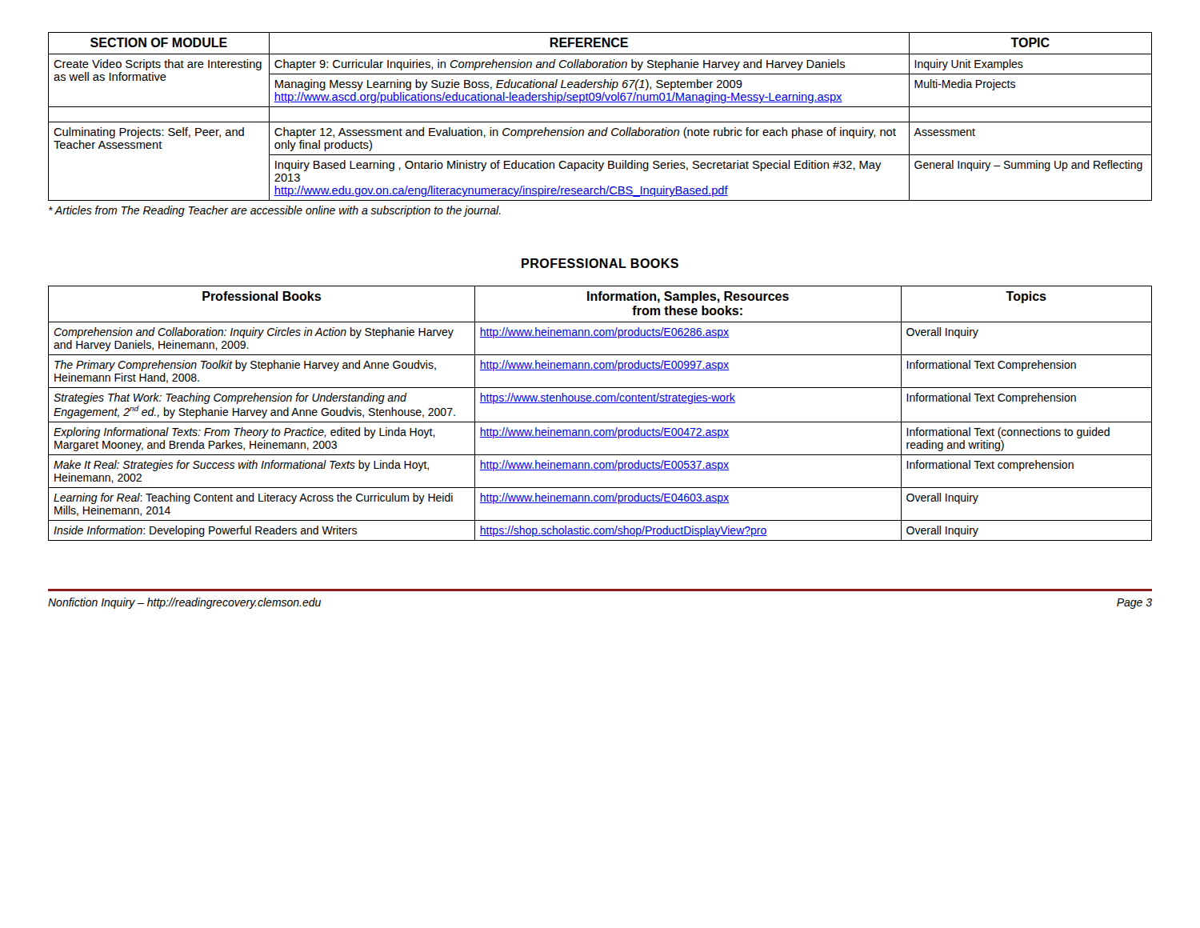| SECTION OF MODULE | REFERENCE | TOPIC |
| --- | --- | --- |
| Create Video Scripts that are Interesting as well as Informative | Chapter 9: Curricular Inquiries, in Comprehension and Collaboration by Stephanie Harvey and Harvey Daniels | Inquiry Unit Examples |
| Managing Messy Learning by Suzie Boss, Educational Leadership 67(1 ), September 2009 http://www.ascd.org/publications/educational-leadership/sept09/vol67/num01/Managing-Messy-Learning.aspx | Multi-Media Projects |
| Culminating Projects: Self, Peer, and Teacher Assessment | Chapter 12, Assessment and Evaluation, in Comprehension and Collaboration (note rubric for each phase of inquiry, not only final products) | Assessment |
| Inquiry Based Learning , Ontario Ministry of Education Capacity Building Series, Secretariat Special Edition #32, May 2013 http://www.edu.gov.on.ca/eng/literacynumeracy/inspire/research/CBS_InquiryBased.pdf | General Inquiry – Summing Up and Reflecting |
* Articles from The Reading Teacher are accessible online with a subscription to the journal.
PROFESSIONAL BOOKS
| Professional Books | Information, Samples, Resources from these books: | Topics |
| --- | --- | --- |
| Comprehension and Collaboration: Inquiry Circles in Action by Stephanie Harvey and Harvey Daniels, Heinemann, 2009. | http://www.heinemann.com/products/E06286.aspx | Overall Inquiry |
| The Primary Comprehension Toolkit by Stephanie Harvey and Anne Goudvis, Heinemann First Hand, 2008. | http://www.heinemann.com/products/E00997.aspx | Informational Text Comprehension |
| Strategies That Work: Teaching Comprehension for Understanding and Engagement, 2 nd ed., by Stephanie Harvey and Anne Goudvis, Stenhouse, 2007. | https://www.stenhouse.com/content/strategies-work | Informational Text Comprehension |
| Exploring Informational Texts: From Theory to Practice, edited by Linda Hoyt, Margaret Mooney, and Brenda Parkes, Heinemann, 2003 | http://www.heinemann.com/products/E00472.aspx | Informational Text (connections to guided reading and writing) |
| Make It Real: Strategies for Success with Informational Texts by Linda Hoyt, Heinemann, 2002 | http://www.heinemann.com/products/E00537.aspx | Informational Text comprehension |
| Learning for Real : Teaching Content and Literacy Across the Curriculum by Heidi Mills, Heinemann, 2014 | http://www.heinemann.com/products/E04603.aspx | Overall Inquiry |
| Inside Information : Developing Powerful Readers and Writers | https://shop.scholastic.com/shop/ProductDisplayView?pro | Overall Inquiry |
Nonfiction Inquiry – http://readingrecovery.clemson.edu Page 3